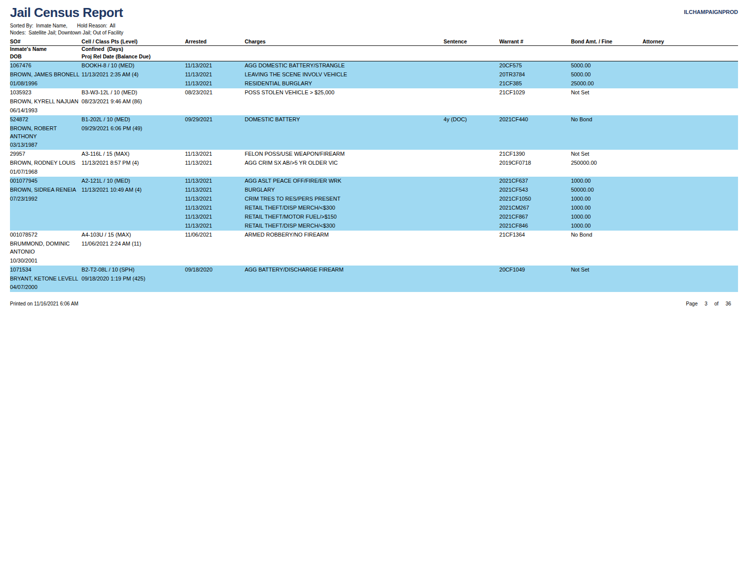ILCHAMPAIGNPROD
Jail Census Report
Sorted By: Inmate Name, Hold Reason: All
Nodes: Satellite Jail; Downtown Jail; Out of Facility
| SO# | Cell / Class Pts (Level) | Arrested | Charges | Sentence | Warrant # | Bond Amt. / Fine | Attorney |
| --- | --- | --- | --- | --- | --- | --- | --- |
| Inmate's Name | Confined (Days) | | | | | | |
| DOB | Proj Rel Date (Balance Due) | | | | | | |
| 1067476 | BOOKH-8 / 10 (MED) | 11/13/2021 | AGG DOMESTIC BATTERY/STRANGLE | | 20CF575 | 5000.00 | |
| BROWN, JAMES BRONELL | 11/13/2021 2:35 AM (4) | 11/13/2021 | LEAVING THE SCENE INVOLV VEHICLE | | 20TR3784 | 5000.00 | |
| 01/08/1996 | | 11/13/2021 | RESIDENTIAL BURGLARY | | 21CF385 | 25000.00 | |
| 1035923 | B3-W3-12L / 10 (MED) | 08/23/2021 | POSS STOLEN VEHICLE > $25,000 | | 21CF1029 | Not Set | |
| BROWN, KYRELL NAJUAN | 08/23/2021 9:46 AM (86) | | | | | | |
| 06/14/1993 | | | | | | | |
| 524872 | B1-202L / 10 (MED) | 09/29/2021 | DOMESTIC BATTERY | 4y (DOC) | 2021CF440 | No Bond | |
| BROWN, ROBERT ANTHONY | 09/29/2021 6:06 PM (49) | | | | | | |
| 03/13/1987 | | | | | | | |
| 29957 | A3-116L / 15 (MAX) | 11/13/2021 | FELON POSS/USE WEAPON/FIREARM | | 21CF1390 | Not Set | |
| BROWN, RODNEY LOUIS | 11/13/2021 8:57 PM (4) | 11/13/2021 | AGG CRIM SX AB/>5 YR OLDER VIC | | 2019CF0718 | 250000.00 | |
| 01/07/1968 | | | | | | | |
| 001077945 | A2-121L / 10 (MED) | 11/13/2021 | AGG ASLT PEACE OFF/FIRE/ER WRK | | 2021CF637 | 1000.00 | |
| BROWN, SIDREA RENEIA | 11/13/2021 10:49 AM (4) | 11/13/2021 | BURGLARY | | 2021CF543 | 50000.00 | |
| 07/23/1992 | | 11/13/2021 | CRIM TRES TO RES/PERS PRESENT | | 2021CF1050 | 1000.00 | |
| | | 11/13/2021 | RETAIL THEFT/DISP MERCH/<$300 | | 2021CM267 | 1000.00 | |
| | | 11/13/2021 | RETAIL THEFT/MOTOR FUEL/>$150 | | 2021CF867 | 1000.00 | |
| | | 11/13/2021 | RETAIL THEFT/DISP MERCH/<$300 | | 2021CF846 | 1000.00 | |
| 001078572 | A4-103U / 15 (MAX) | 11/06/2021 | ARMED ROBBERY/NO FIREARM | | 21CF1364 | No Bond | |
| BRUMMOND, DOMINIC ANTONIO | 11/06/2021 2:24 AM (11) | | | | | | |
| 10/30/2001 | | | | | | | |
| 1071534 | B2-T2-08L / 10 (SPH) | 09/18/2020 | AGG BATTERY/DISCHARGE FIREARM | | 20CF1049 | Not Set | |
| BRYANT, KETONE LEVELL | 09/18/2020 1:19 PM (425) | | | | | | |
| 04/07/2000 | | | | | | | |
Printed on 11/16/2021 6:06 AM Page3of36